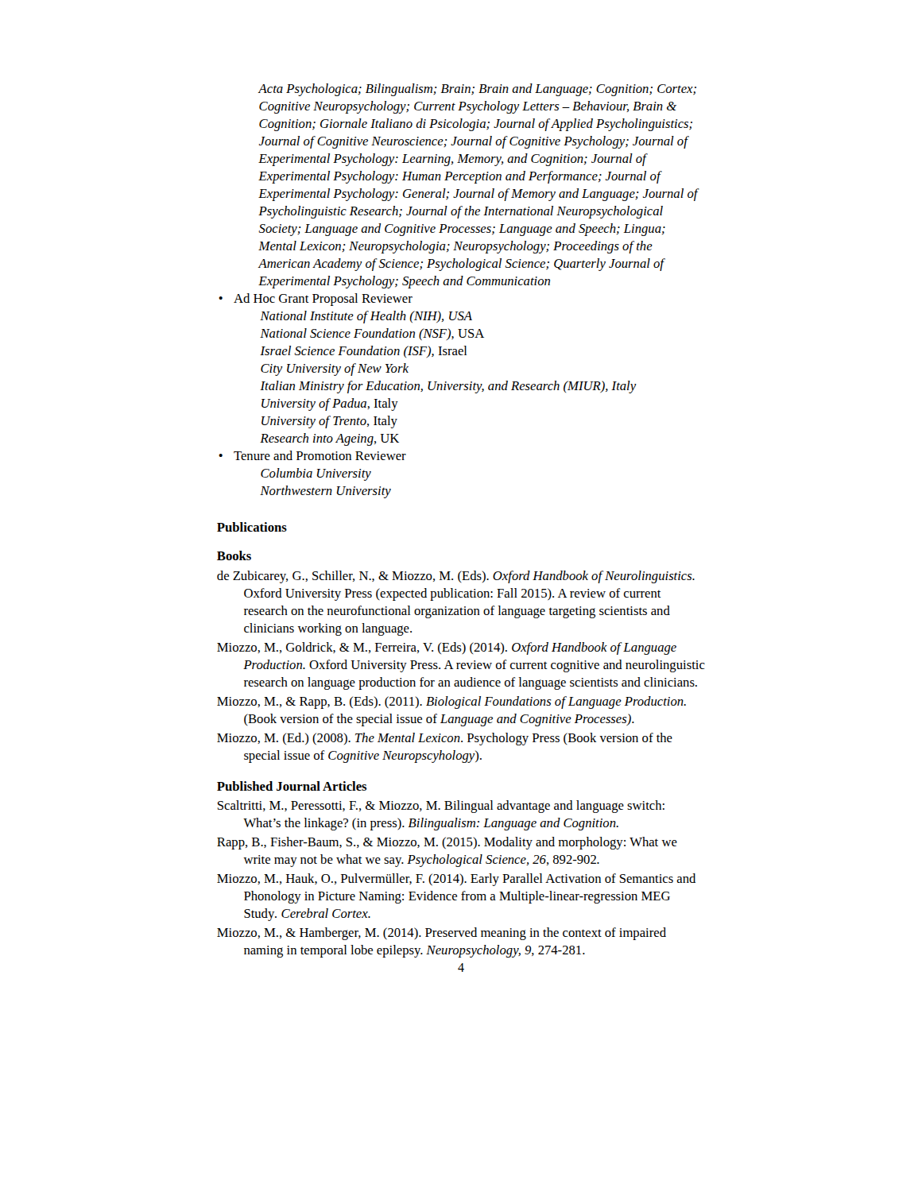Acta Psychologica; Bilingualism; Brain; Brain and Language; Cognition; Cortex; Cognitive Neuropsychology; Current Psychology Letters – Behaviour, Brain & Cognition; Giornale Italiano di Psicologia; Journal of Applied Psycholinguistics; Journal of Cognitive Neuroscience; Journal of Cognitive Psychology; Journal of Experimental Psychology: Learning, Memory, and Cognition; Journal of Experimental Psychology: Human Perception and Performance; Journal of Experimental Psychology: General; Journal of Memory and Language; Journal of Psycholinguistic Research; Journal of the International Neuropsychological Society; Language and Cognitive Processes; Language and Speech; Lingua; Mental Lexicon; Neuropsychologia; Neuropsychology; Proceedings of the American Academy of Science; Psychological Science; Quarterly Journal of Experimental Psychology; Speech and Communication
Ad Hoc Grant Proposal Reviewer
National Institute of Health (NIH), USA
National Science Foundation (NSF), USA
Israel Science Foundation (ISF), Israel
City University of New York
Italian Ministry for Education, University, and Research (MIUR), Italy
University of Padua, Italy
University of Trento, Italy
Research into Ageing, UK
Tenure and Promotion Reviewer
Columbia University
Northwestern University
Publications
Books
de Zubicarey, G., Schiller, N., & Miozzo, M. (Eds). Oxford Handbook of Neurolinguistics. Oxford University Press (expected publication: Fall 2015). A review of current research on the neurofunctional organization of language targeting scientists and clinicians working on language.
Miozzo, M., Goldrick, & M., Ferreira, V. (Eds) (2014). Oxford Handbook of Language Production. Oxford University Press. A review of current cognitive and neurolinguistic research on language production for an audience of language scientists and clinicians.
Miozzo, M., & Rapp, B. (Eds). (2011). Biological Foundations of Language Production. (Book version of the special issue of Language and Cognitive Processes).
Miozzo, M. (Ed.) (2008). The Mental Lexicon. Psychology Press (Book version of the special issue of Cognitive Neuropscyhology).
Published Journal Articles
Scaltritti, M., Peressotti, F., & Miozzo, M. Bilingual advantage and language switch: What’s the linkage? (in press). Bilingualism: Language and Cognition.
Rapp, B., Fisher-Baum, S., & Miozzo, M. (2015). Modality and morphology: What we write may not be what we say. Psychological Science, 26, 892-902.
Miozzo, M., Hauk, O., Pulvermüller, F. (2014). Early Parallel Activation of Semantics and Phonology in Picture Naming: Evidence from a Multiple-linear-regression MEG Study. Cerebral Cortex.
Miozzo, M., & Hamberger, M. (2014). Preserved meaning in the context of impaired naming in temporal lobe epilepsy. Neuropsychology, 9, 274-281.
4